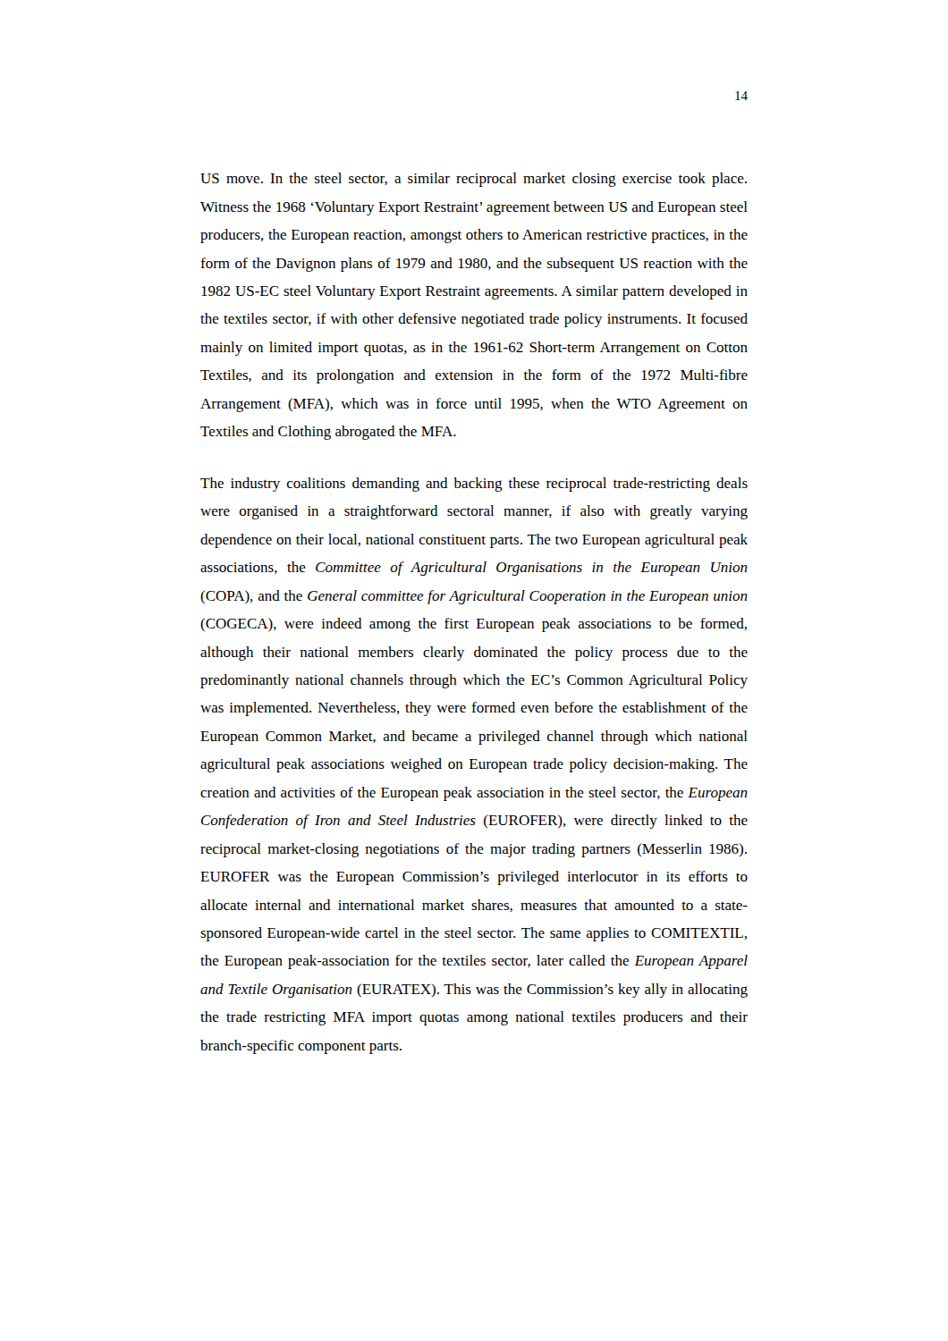14
US move. In the steel sector, a similar reciprocal market closing exercise took place. Witness the 1968 ‘Voluntary Export Restraint’ agreement between US and European steel producers, the European reaction, amongst others to American restrictive practices, in the form of the Davignon plans of 1979 and 1980, and the subsequent US reaction with the 1982 US-EC steel Voluntary Export Restraint agreements. A similar pattern developed in the textiles sector, if with other defensive negotiated trade policy instruments. It focused mainly on limited import quotas, as in the 1961-62 Short-term Arrangement on Cotton Textiles, and its prolongation and extension in the form of the 1972 Multi-fibre Arrangement (MFA), which was in force until 1995, when the WTO Agreement on Textiles and Clothing abrogated the MFA.
The industry coalitions demanding and backing these reciprocal trade-restricting deals were organised in a straightforward sectoral manner, if also with greatly varying dependence on their local, national constituent parts. The two European agricultural peak associations, the Committee of Agricultural Organisations in the European Union (COPA), and the General committee for Agricultural Cooperation in the European union (COGECA), were indeed among the first European peak associations to be formed, although their national members clearly dominated the policy process due to the predominantly national channels through which the EC’s Common Agricultural Policy was implemented. Nevertheless, they were formed even before the establishment of the European Common Market, and became a privileged channel through which national agricultural peak associations weighed on European trade policy decision-making. The creation and activities of the European peak association in the steel sector, the European Confederation of Iron and Steel Industries (EUROFER), were directly linked to the reciprocal market-closing negotiations of the major trading partners (Messerlin 1986). EUROFER was the European Commission’s privileged interlocutor in its efforts to allocate internal and international market shares, measures that amounted to a state-sponsored European-wide cartel in the steel sector. The same applies to COMITEXTIL, the European peak-association for the textiles sector, later called the European Apparel and Textile Organisation (EURATEX). This was the Commission’s key ally in allocating the trade restricting MFA import quotas among national textiles producers and their branch-specific component parts.